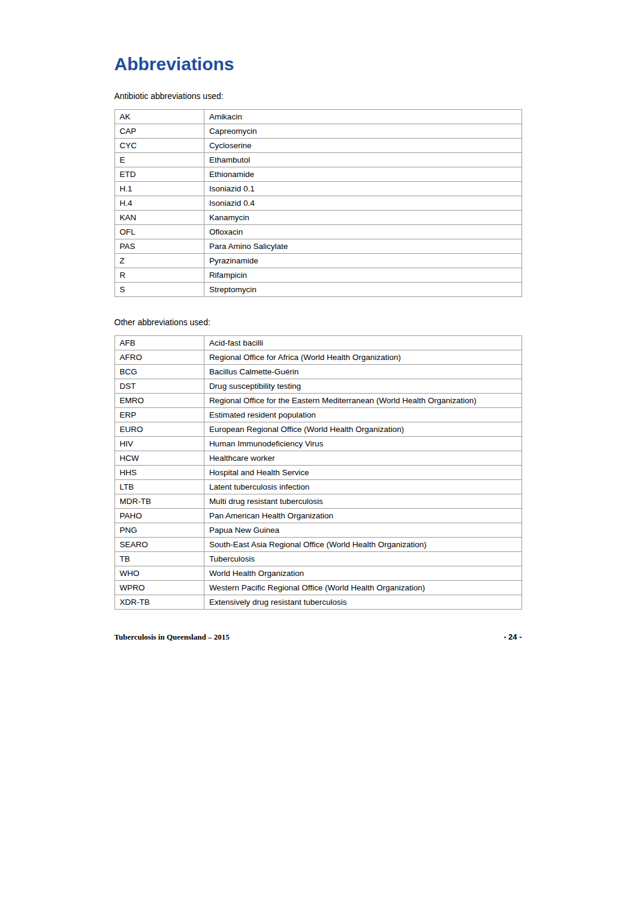Abbreviations
Antibiotic abbreviations used:
| AK | Amikacin |
| CAP | Capreomycin |
| CYC | Cycloserine |
| E | Ethambutol |
| ETD | Ethionamide |
| H.1 | Isoniazid 0.1 |
| H.4 | Isoniazid 0.4 |
| KAN | Kanamycin |
| OFL | Ofloxacin |
| PAS | Para Amino Salicylate |
| Z | Pyrazinamide |
| R | Rifampicin |
| S | Streptomycin |
Other abbreviations used:
| AFB | Acid-fast bacilli |
| AFRO | Regional Office for Africa (World Health Organization) |
| BCG | Bacillus Calmette-Guérin |
| DST | Drug susceptibility testing |
| EMRO | Regional Office for the Eastern Mediterranean (World Health Organization) |
| ERP | Estimated resident population |
| EURO | European Regional Office (World Health Organization) |
| HIV | Human Immunodeficiency Virus |
| HCW | Healthcare worker |
| HHS | Hospital and Health Service |
| LTB | Latent tuberculosis infection |
| MDR-TB | Multi drug resistant tuberculosis |
| PAHO | Pan American Health Organization |
| PNG | Papua New Guinea |
| SEARO | South-East Asia Regional Office (World Health Organization) |
| TB | Tuberculosis |
| WHO | World Health Organization |
| WPRO | Western Pacific Regional Office (World Health Organization) |
| XDR-TB | Extensively drug resistant tuberculosis |
Tuberculosis in Queensland – 2015 - 24 -